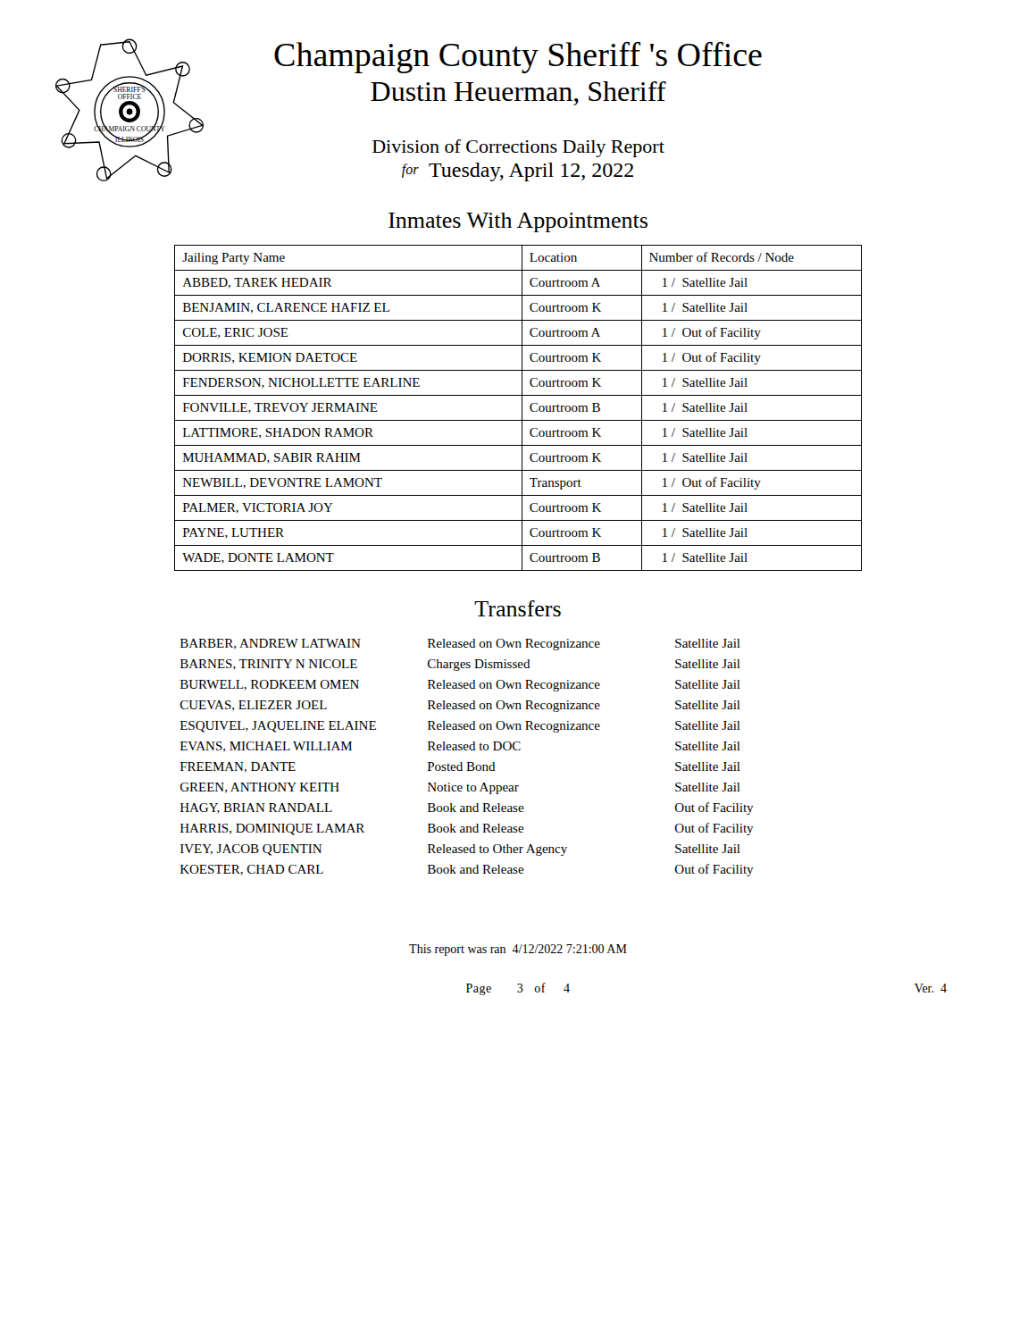SHERIFF'S OFFICE CHAMPAIGN COUNTY ILLINOIS
Champaign County Sheriff 's Office
Dustin Heuerman, Sheriff
Division of Corrections Daily Report
for Tuesday, April 12, 2022
Inmates With Appointments
| Jailing Party Name | Location | Number of Records / Node |
| --- | --- | --- |
| ABBED, TAREK HEDAIR | Courtroom A | 1 / Satellite Jail |
| BENJAMIN, CLARENCE HAFIZ EL | Courtroom K | 1 / Satellite Jail |
| COLE, ERIC JOSE | Courtroom A | 1 / Out of Facility |
| DORRIS, KEMION DAETOCE | Courtroom K | 1 / Out of Facility |
| FENDERSON, NICHOLLETTE EARLINE | Courtroom K | 1 / Satellite Jail |
| FONVILLE, TREVOY JERMAINE | Courtroom B | 1 / Satellite Jail |
| LATTIMORE, SHADON RAMOR | Courtroom K | 1 / Satellite Jail |
| MUHAMMAD, SABIR RAHIM | Courtroom K | 1 / Satellite Jail |
| NEWBILL, DEVONTRE LAMONT | Transport | 1 / Out of Facility |
| PALMER, VICTORIA JOY | Courtroom K | 1 / Satellite Jail |
| PAYNE, LUTHER | Courtroom K | 1 / Satellite Jail |
| WADE, DONTE LAMONT | Courtroom B | 1 / Satellite Jail |
Transfers
| BARBER, ANDREW LATWAIN | Released on Own Recognizance | Satellite Jail |
| BARNES, TRINITY N NICOLE | Charges Dismissed | Satellite Jail |
| BURWELL, RODKEEM OMEN | Released on Own Recognizance | Satellite Jail |
| CUEVAS, ELIEZER JOEL | Released on Own Recognizance | Satellite Jail |
| ESQUIVEL, JAQUELINE ELAINE | Released on Own Recognizance | Satellite Jail |
| EVANS, MICHAEL WILLIAM | Released to DOC | Satellite Jail |
| FREEMAN, DANTE | Posted Bond | Satellite Jail |
| GREEN, ANTHONY KEITH | Notice to Appear | Satellite Jail |
| HAGY, BRIAN RANDALL | Book and Release | Out of Facility |
| HARRIS, DOMINIQUE LAMAR | Book and Release | Out of Facility |
| IVEY, JACOB QUENTIN | Released to Other Agency | Satellite Jail |
| KOESTER, CHAD CARL | Book and Release | Out of Facility |
This report was ran 4/12/2022 7:21:00 AM
Page 3 of 4 Ver. 4